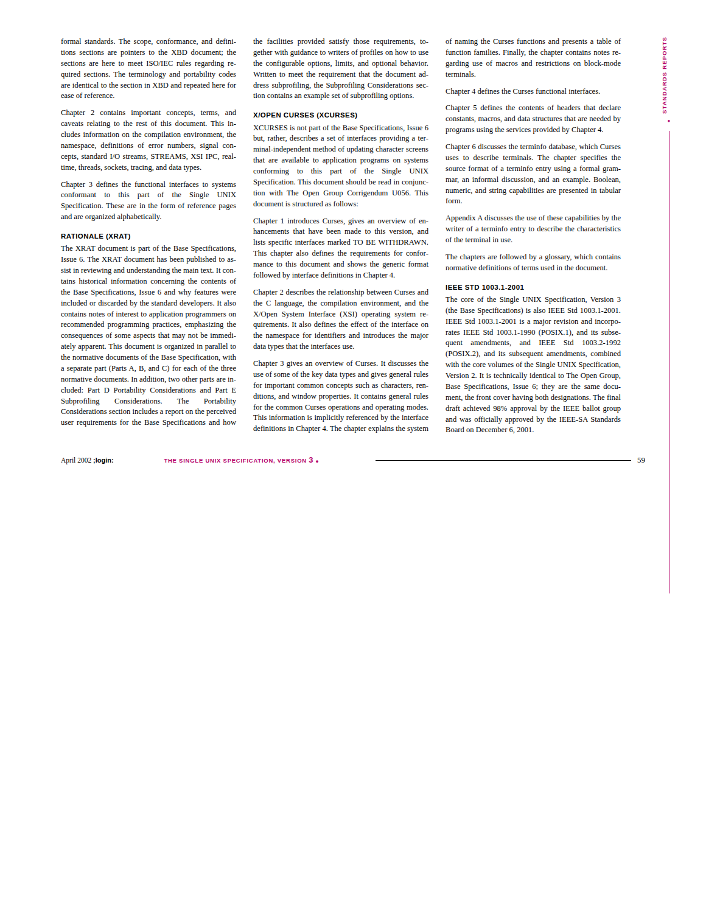Standards Reports
•
formal standards. The scope, conformance, and definitions sections are pointers to the XBD document; the sections are here to meet ISO/IEC rules regarding required sections. The terminology and portability codes are identical to the section in XBD and repeated here for ease of reference.
Chapter 2 contains important concepts, terms, and caveats relating to the rest of this document. This includes information on the compilation environment, the namespace, definitions of error numbers, signal concepts, standard I/O streams, STREAMS, XSI IPC, realtime, threads, sockets, tracing, and data types.
Chapter 3 defines the functional interfaces to systems conformant to this part of the Single UNIX Specification. These are in the form of reference pages and are organized alphabetically.
RATIONALE (XRAT)
The XRAT document is part of the Base Specifications, Issue 6. The XRAT document has been published to assist in reviewing and understanding the main text. It contains historical information concerning the contents of the Base Specifications, Issue 6 and why features were included or discarded by the standard developers. It also contains notes of interest to application programmers on recommended programming practices, emphasizing the consequences of some aspects that may not be immediately apparent. This document is organized in parallel to the normative documents of the Base Specification, with a separate part (Parts A, B, and C) for each of the three normative documents. In addition, two other parts are included: Part D Portability Considerations and Part E Subprofiling Considerations. The Portability Considerations section includes a report on the perceived user requirements for the Base Specifications and how the facilities provided satisfy those requirements, together with guidance to writers of profiles on how to use the configurable options, limits, and optional behavior. Written to meet the requirement that the document address subprofiling, the Subprofiling Considerations section contains an example set of subprofiling options.
X/OPEN CURSES (XCURSES)
XCURSES is not part of the Base Specifications, Issue 6 but, rather, describes a set of interfaces providing a terminal-independent method of updating character screens that are available to application programs on systems conforming to this part of the Single UNIX Specification. This document should be read in conjunction with The Open Group Corrigendum U056. This document is structured as follows:
Chapter 1 introduces Curses, gives an overview of enhancements that have been made to this version, and lists specific interfaces marked TO BE WITHDRAWN. This chapter also defines the requirements for conformance to this document and shows the generic format followed by interface definitions in Chapter 4.
Chapter 2 describes the relationship between Curses and the C language, the compilation environment, and the X/Open System Interface (XSI) operating system requirements. It also defines the effect of the interface on the namespace for identifiers and introduces the major data types that the interfaces use.
Chapter 3 gives an overview of Curses. It discusses the use of some of the key data types and gives general rules for important common concepts such as characters, renditions, and window properties. It contains general rules for the common Curses operations and operating modes. This information is implicitly referenced by the interface definitions in Chapter 4. The chapter explains the system of naming the Curses functions and presents a table of function families. Finally, the chapter contains notes regarding use of macros and restrictions on block-mode terminals.
Chapter 4 defines the Curses functional interfaces.
Chapter 5 defines the contents of headers that declare constants, macros, and data structures that are needed by programs using the services provided by Chapter 4.
Chapter 6 discusses the terminfo database, which Curses uses to describe terminals. The chapter specifies the source format of a terminfo entry using a formal grammar, an informal discussion, and an example. Boolean, numeric, and string capabilities are presented in tabular form.
Appendix A discusses the use of these capabilities by the writer of a terminfo entry to describe the characteristics of the terminal in use.
The chapters are followed by a glossary, which contains normative definitions of terms used in the document.
IEEE STD 1003.1-2001
The core of the Single UNIX Specification, Version 3 (the Base Specifications) is also IEEE Std 1003.1-2001. IEEE Std 1003.1-2001 is a major revision and incorporates IEEE Std 1003.1-1990 (POSIX.1), and its subsequent amendments, and IEEE Std 1003.2-1992 (POSIX.2), and its subsequent amendments, combined with the core volumes of the Single UNIX Specification, Version 2. It is technically identical to The Open Group, Base Specifications, Issue 6; they are the same document, the front cover having both designations. The final draft achieved 98% approval by the IEEE ballot group and was officially approved by the IEEE-SA Standards Board on December 6, 2001.
April 2002 ;login:
THE SINGLE UNIX SPECIFICATION, VERSION 3 •
59